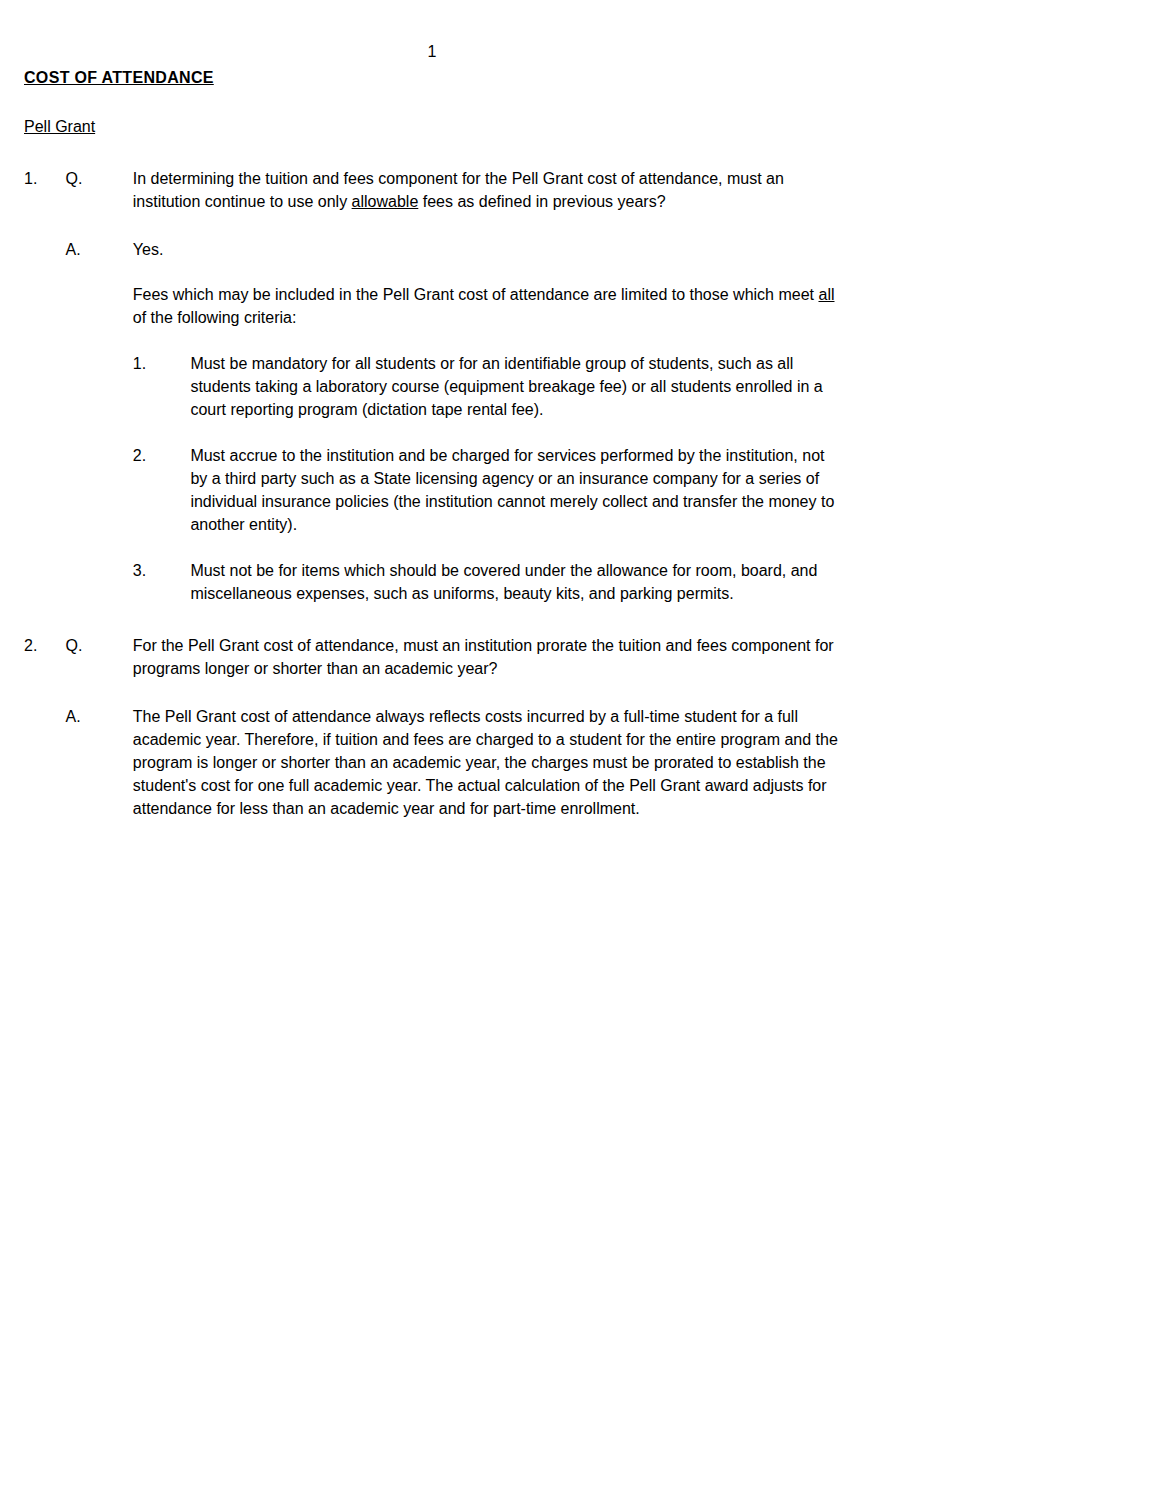1
COST OF ATTENDANCE
Pell Grant
1.
Q.
In determining the tuition and fees component for the Pell Grant cost of attendance, must an institution continue to use only allowable fees as defined in previous years?
A.
Yes.
Fees which may be included in the Pell Grant cost of attendance are limited to those which meet all of the following criteria:
Must be mandatory for all students or for an identifiable group of students, such as all students taking a laboratory course (equipment breakage fee) or all students enrolled in a court reporting program (dictation tape rental fee).
Must accrue to the institution and be charged for services performed by the institution, not by a third party such as a State licensing agency or an insurance company for a series of individual insurance policies (the institution cannot merely collect and transfer the money to another entity).
Must not be for items which should be covered under the allowance for room, board, and miscellaneous expenses, such as uniforms, beauty kits, and parking permits.
2.
Q.
For the Pell Grant cost of attendance, must an institution prorate the tuition and fees component for programs longer or shorter than an academic year?
A.
The Pell Grant cost of attendance always reflects costs incurred by a full-time student for a full academic year. Therefore, if tuition and fees are charged to a student for the entire program and the program is longer or shorter than an academic year, the charges must be prorated to establish the student's cost for one full academic year. The actual calculation of the Pell Grant award adjusts for attendance for less than an academic year and for part-time enrollment.